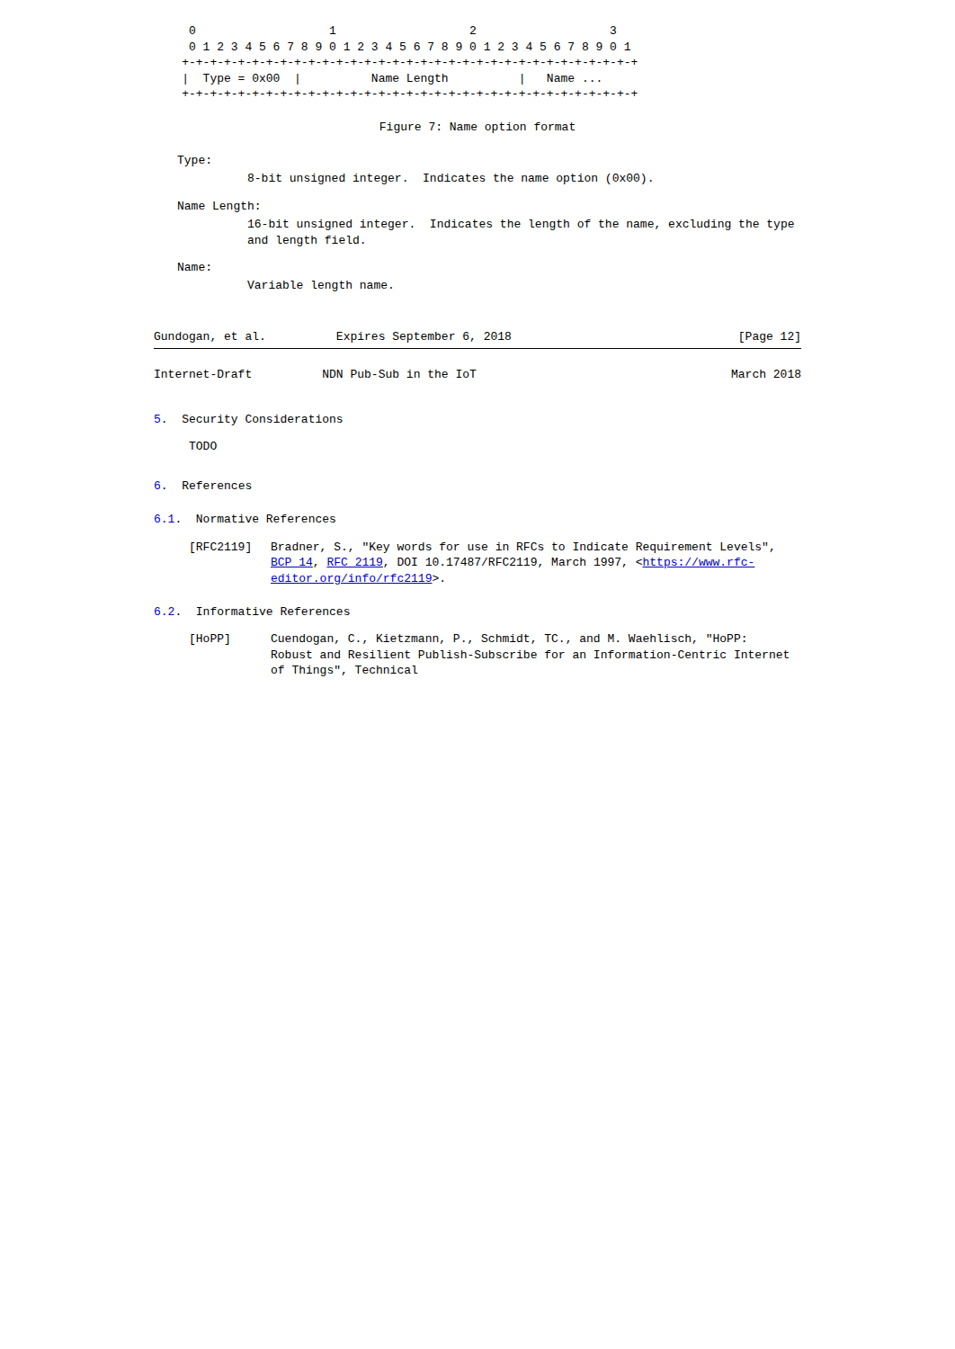0                   1                   2                   3
     0 1 2 3 4 5 6 7 8 9 0 1 2 3 4 5 6 7 8 9 0 1 2 3 4 5 6 7 8 9 0 1
    +-+-+-+-+-+-+-+-+-+-+-+-+-+-+-+-+-+-+-+-+-+-+-+-+-+-+-+-+-+-+-+-+
    |  Type = 0x00  |          Name Length          |   Name ...
    +-+-+-+-+-+-+-+-+-+-+-+-+-+-+-+-+-+-+-+-+-+-+-+-+-+-+-+-+-+-+-+-+
Figure 7: Name option format
Type:
8-bit unsigned integer. Indicates the name option (0x00).
Name Length:
16-bit unsigned integer. Indicates the length of the name, excluding the type and length field.
Name:
Variable length name.
Gundogan, et al. Expires September 6, 2018 [Page 12]
Internet-Draft NDN Pub-Sub in the IoT March 2018
5. Security Considerations
TODO
6. References
6.1. Normative References
[RFC2119] Bradner, S., "Key words for use in RFCs to Indicate Requirement Levels", BCP 14, RFC 2119, DOI 10.17487/RFC2119, March 1997, <https://www.rfc-editor.org/info/rfc2119>.
6.2. Informative References
[HoPP] Cuendogan, C., Kietzmann, P., Schmidt, TC., and M. Waehlisch, "HoPP: Robust and Resilient Publish-Subscribe for an Information-Centric Internet of Things", Technical